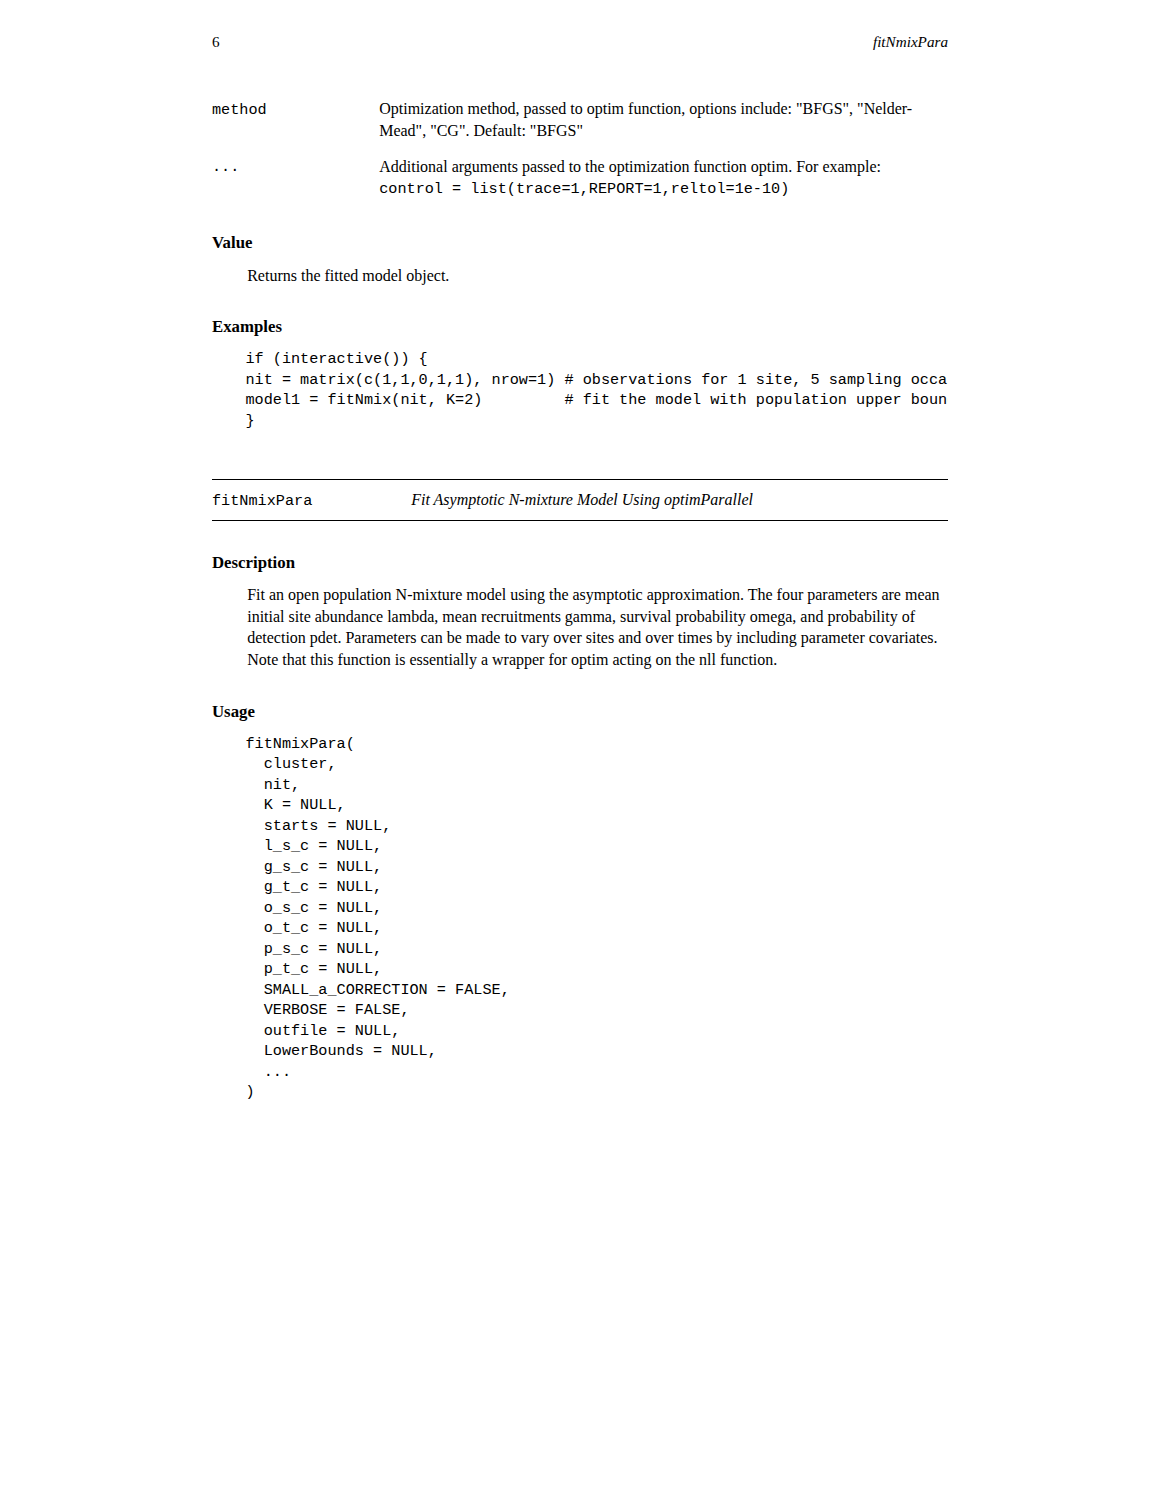6 fitNmixPara
method
Optimization method, passed to optim function, options include: "BFGS", "Nelder-Mead", "CG". Default: "BFGS"
...
Additional arguments passed to the optimization function optim. For example: control = list(trace=1,REPORT=1,reltol=1e-10)
Value
Returns the fitted model object.
Examples
if (interactive()) {
nit = matrix(c(1,1,0,1,1), nrow=1) # observations for 1 site, 5 sampling occassions
model1 = fitNmix(nit, K=2)         # fit the model with population upper bound K=2
}
fitNmixPara Fit Asymptotic N-mixture Model Using optimParallel
Description
Fit an open population N-mixture model using the asymptotic approximation. The four parameters are mean initial site abundance lambda, mean recruitments gamma, survival probability omega, and probability of detection pdet. Parameters can be made to vary over sites and over times by including parameter covariates. Note that this function is essentially a wrapper for optim acting on the nll function.
Usage
fitNmixPara(
  cluster,
  nit,
  K = NULL,
  starts = NULL,
  l_s_c = NULL,
  g_s_c = NULL,
  g_t_c = NULL,
  o_s_c = NULL,
  o_t_c = NULL,
  p_s_c = NULL,
  p_t_c = NULL,
  SMALL_a_CORRECTION = FALSE,
  VERBOSE = FALSE,
  outfile = NULL,
  LowerBounds = NULL,
  ...
)